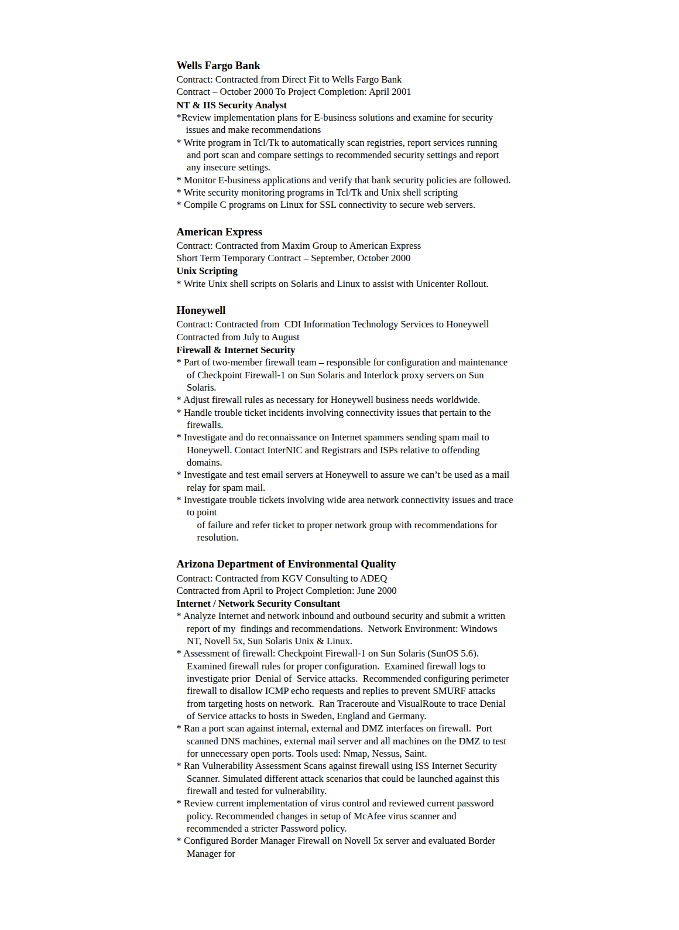Wells Fargo Bank
Contract: Contracted from Direct Fit to Wells Fargo Bank
Contract – October 2000 To Project Completion: April 2001
NT & IIS Security Analyst
*Review implementation plans for E-business solutions and examine for security issues and make recommendations
* Write program in Tcl/Tk to automatically scan registries, report services running and port scan and compare settings to recommended security settings and report any insecure settings.
* Monitor E-business applications and verify that bank security policies are followed.
* Write security monitoring programs in Tcl/Tk and Unix shell scripting
* Compile C programs on Linux for SSL connectivity to secure web servers.
American Express
Contract: Contracted from Maxim Group to American Express
Short Term Temporary Contract – September, October 2000
Unix Scripting
* Write Unix shell scripts on Solaris and Linux to assist with Unicenter Rollout.
Honeywell
Contract: Contracted from CDI Information Technology Services to Honeywell
Contracted from July to August
Firewall & Internet Security
* Part of two-member firewall team – responsible for configuration and maintenance of Checkpoint Firewall-1 on Sun Solaris and Interlock proxy servers on Sun Solaris.
* Adjust firewall rules as necessary for Honeywell business needs worldwide.
* Handle trouble ticket incidents involving connectivity issues that pertain to the firewalls.
* Investigate and do reconnaissance on Internet spammers sending spam mail to Honeywell. Contact InterNIC and Registrars and ISPs relative to offending domains.
* Investigate and test email servers at Honeywell to assure we can’t be used as a mail relay for spam mail.
* Investigate trouble tickets involving wide area network connectivity issues and trace to point of failure and refer ticket to proper network group with recommendations for resolution.
Arizona Department of Environmental Quality
Contract: Contracted from KGV Consulting to ADEQ
Contracted from April to Project Completion: June 2000
Internet / Network Security Consultant
* Analyze Internet and network inbound and outbound security and submit a written report of my findings and recommendations. Network Environment: Windows NT, Novell 5x, Sun Solaris Unix & Linux.
* Assessment of firewall: Checkpoint Firewall-1 on Sun Solaris (SunOS 5.6). Examined firewall rules for proper configuration. Examined firewall logs to investigate prior Denial of Service attacks. Recommended configuring perimeter firewall to disallow ICMP echo requests and replies to prevent SMURF attacks from targeting hosts on network. Ran Traceroute and VisualRoute to trace Denial of Service attacks to hosts in Sweden, England and Germany.
* Ran a port scan against internal, external and DMZ interfaces on firewall. Port scanned DNS machines, external mail server and all machines on the DMZ to test for unnecessary open ports. Tools used: Nmap, Nessus, Saint.
* Ran Vulnerability Assessment Scans against firewall using ISS Internet Security Scanner. Simulated different attack scenarios that could be launched against this firewall and tested for vulnerability.
* Review current implementation of virus control and reviewed current password policy. Recommended changes in setup of McAfee virus scanner and recommended a stricter Password policy.
* Configured Border Manager Firewall on Novell 5x server and evaluated Border Manager for